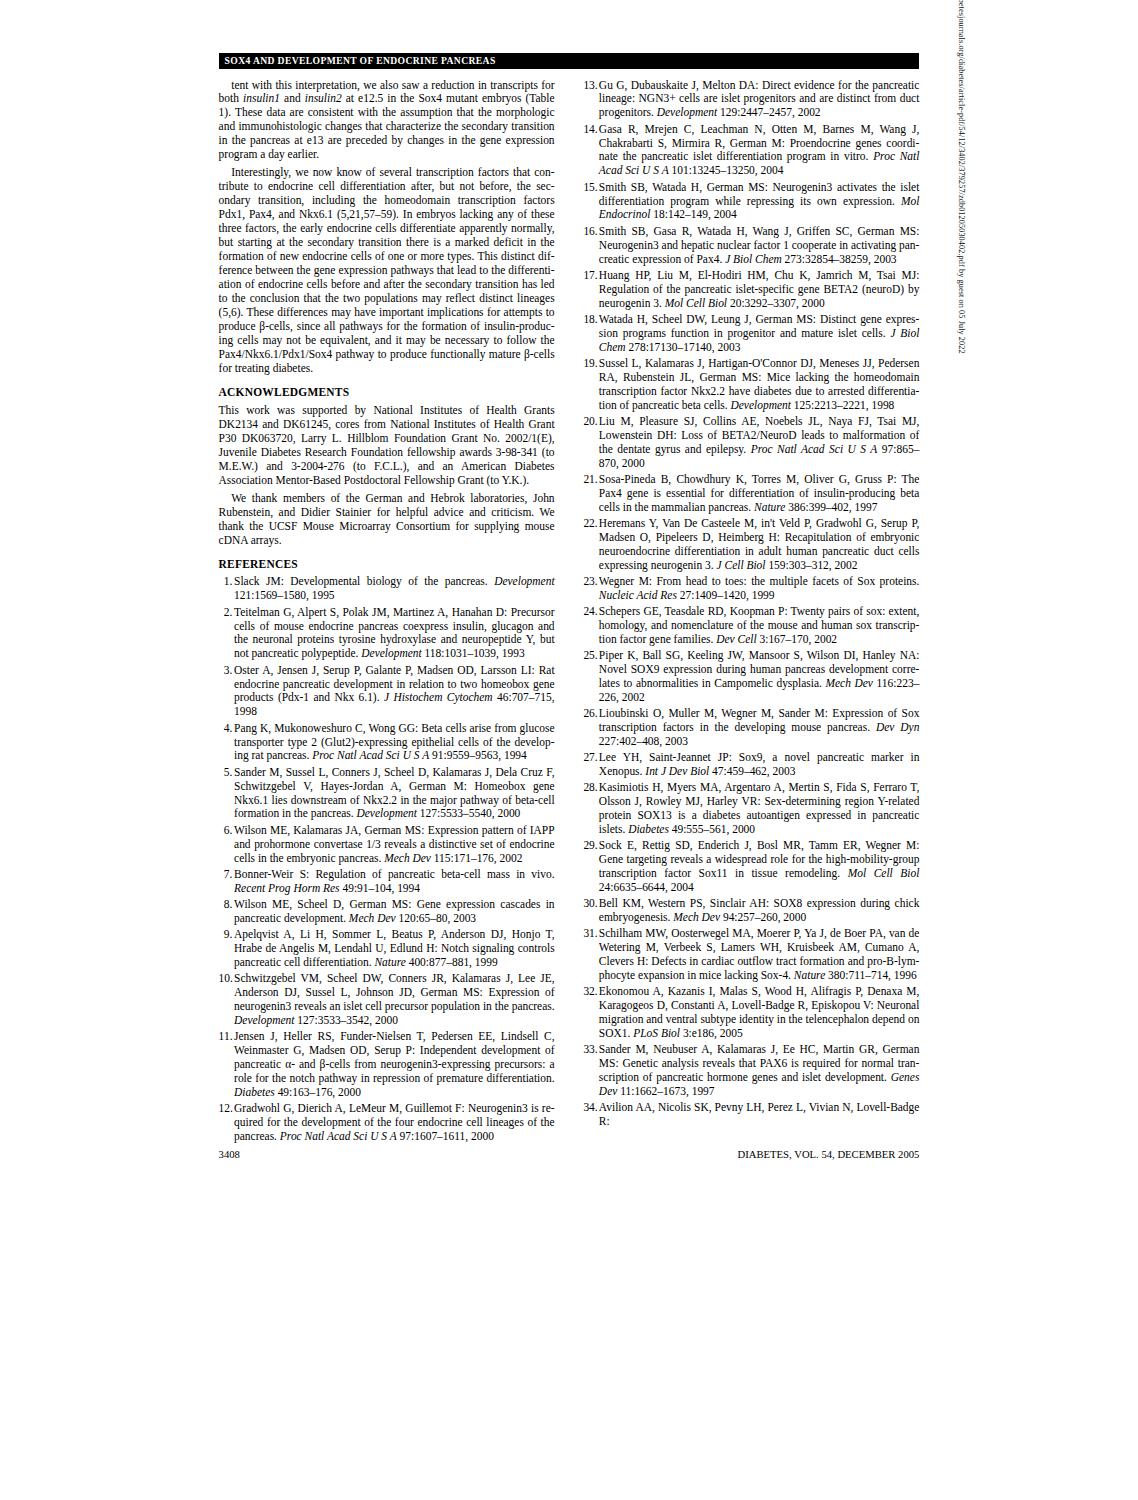SOX4 AND DEVELOPMENT OF ENDOCRINE PANCREAS
Downloaded from http://diabetesjournals.org/diabetes/article-pdf/54/12/3402/379257/zdb01205030402.pdf by guest on 05 July 2022
tent with this interpretation, we also saw a reduction in transcripts for both insulin1 and insulin2 at e12.5 in the Sox4 mutant embryos (Table 1). These data are consistent with the assumption that the morphologic and immunohistologic changes that characterize the secondary transition in the pancreas at e13 are preceded by changes in the gene expression program a day earlier.
Interestingly, we now know of several transcription factors that contribute to endocrine cell differentiation after, but not before, the secondary transition, including the homeodomain transcription factors Pdx1, Pax4, and Nkx6.1 (5,21,57–59). In embryos lacking any of these three factors, the early endocrine cells differentiate apparently normally, but starting at the secondary transition there is a marked deficit in the formation of new endocrine cells of one or more types. This distinct difference between the gene expression pathways that lead to the differentiation of endocrine cells before and after the secondary transition has led to the conclusion that the two populations may reflect distinct lineages (5,6). These differences may have important implications for attempts to produce β-cells, since all pathways for the formation of insulin-producing cells may not be equivalent, and it may be necessary to follow the Pax4/Nkx6.1/Pdx1/Sox4 pathway to produce functionally mature β-cells for treating diabetes.
ACKNOWLEDGMENTS
This work was supported by National Institutes of Health Grants DK2134 and DK61245, cores from National Institutes of Health Grant P30 DK063720, Larry L. Hillblom Foundation Grant No. 2002/1(E), Juvenile Diabetes Research Foundation fellowship awards 3-98-341 (to M.E.W.) and 3-2004-276 (to F.C.L.), and an American Diabetes Association Mentor-Based Postdoctoral Fellowship Grant (to Y.K.).
We thank members of the German and Hebrok laboratories, John Rubenstein, and Didier Stainier for helpful advice and criticism. We thank the UCSF Mouse Microarray Consortium for supplying mouse cDNA arrays.
REFERENCES
Slack JM: Developmental biology of the pancreas. Development 121:1569–1580, 1995
Teitelman G, Alpert S, Polak JM, Martinez A, Hanahan D: Precursor cells of mouse endocrine pancreas coexpress insulin, glucagon and the neuronal proteins tyrosine hydroxylase and neuropeptide Y, but not pancreatic polypeptide. Development 118:1031–1039, 1993
Oster A, Jensen J, Serup P, Galante P, Madsen OD, Larsson LI: Rat endocrine pancreatic development in relation to two homeobox gene products (Pdx-1 and Nkx 6.1). J Histochem Cytochem 46:707–715, 1998
Pang K, Mukonoweshuro C, Wong GG: Beta cells arise from glucose transporter type 2 (Glut2)-expressing epithelial cells of the developing rat pancreas. Proc Natl Acad Sci U S A 91:9559–9563, 1994
Sander M, Sussel L, Conners J, Scheel D, Kalamaras J, Dela Cruz F, Schwitzgebel V, Hayes-Jordan A, German M: Homeobox gene Nkx6.1 lies downstream of Nkx2.2 in the major pathway of beta-cell formation in the pancreas. Development 127:5533–5540, 2000
Wilson ME, Kalamaras JA, German MS: Expression pattern of IAPP and prohormone convertase 1/3 reveals a distinctive set of endocrine cells in the embryonic pancreas. Mech Dev 115:171–176, 2002
Bonner-Weir S: Regulation of pancreatic beta-cell mass in vivo. Recent Prog Horm Res 49:91–104, 1994
Wilson ME, Scheel D, German MS: Gene expression cascades in pancreatic development. Mech Dev 120:65–80, 2003
Apelqvist A, Li H, Sommer L, Beatus P, Anderson DJ, Honjo T, Hrabe de Angelis M, Lendahl U, Edlund H: Notch signaling controls pancreatic cell differentiation. Nature 400:877–881, 1999
Schwitzgebel VM, Scheel DW, Conners JR, Kalamaras J, Lee JE, Anderson DJ, Sussel L, Johnson JD, German MS: Expression of neurogenin3 reveals an islet cell precursor population in the pancreas. Development 127:3533–3542, 2000
Jensen J, Heller RS, Funder-Nielsen T, Pedersen EE, Lindsell C, Weinmaster G, Madsen OD, Serup P: Independent development of pancreatic α- and β-cells from neurogenin3-expressing precursors: a role for the notch pathway in repression of premature differentiation. Diabetes 49:163–176, 2000
Gradwohl G, Dierich A, LeMeur M, Guillemot F: Neurogenin3 is required for the development of the four endocrine cell lineages of the pancreas. Proc Natl Acad Sci U S A 97:1607–1611, 2000
Gu G, Dubauskaite J, Melton DA: Direct evidence for the pancreatic lineage: NGN3+ cells are islet progenitors and are distinct from duct progenitors. Development 129:2447–2457, 2002
Gasa R, Mrejen C, Leachman N, Otten M, Barnes M, Wang J, Chakrabarti S, Mirmira R, German M: Proendocrine genes coordinate the pancreatic islet differentiation program in vitro. Proc Natl Acad Sci U S A 101:13245–13250, 2004
Smith SB, Watada H, German MS: Neurogenin3 activates the islet differentiation program while repressing its own expression. Mol Endocrinol 18:142–149, 2004
Smith SB, Gasa R, Watada H, Wang J, Griffen SC, German MS: Neurogenin3 and hepatic nuclear factor 1 cooperate in activating pancreatic expression of Pax4. J Biol Chem 273:32854–38259, 2003
Huang HP, Liu M, El-Hodiri HM, Chu K, Jamrich M, Tsai MJ: Regulation of the pancreatic islet-specific gene BETA2 (neuroD) by neurogenin 3. Mol Cell Biol 20:3292–3307, 2000
Watada H, Scheel DW, Leung J, German MS: Distinct gene expression programs function in progenitor and mature islet cells. J Biol Chem 278:17130–17140, 2003
Sussel L, Kalamaras J, Hartigan-O'Connor DJ, Meneses JJ, Pedersen RA, Rubenstein JL, German MS: Mice lacking the homeodomain transcription factor Nkx2.2 have diabetes due to arrested differentiation of pancreatic beta cells. Development 125:2213–2221, 1998
Liu M, Pleasure SJ, Collins AE, Noebels JL, Naya FJ, Tsai MJ, Lowenstein DH: Loss of BETA2/NeuroD leads to malformation of the dentate gyrus and epilepsy. Proc Natl Acad Sci U S A 97:865–870, 2000
Sosa-Pineda B, Chowdhury K, Torres M, Oliver G, Gruss P: The Pax4 gene is essential for differentiation of insulin-producing beta cells in the mammalian pancreas. Nature 386:399–402, 1997
Heremans Y, Van De Casteele M, in't Veld P, Gradwohl G, Serup P, Madsen O, Pipeleers D, Heimberg H: Recapitulation of embryonic neuroendocrine differentiation in adult human pancreatic duct cells expressing neurogenin 3. J Cell Biol 159:303–312, 2002
Wegner M: From head to toes: the multiple facets of Sox proteins. Nucleic Acid Res 27:1409–1420, 1999
Schepers GE, Teasdale RD, Koopman P: Twenty pairs of sox: extent, homology, and nomenclature of the mouse and human sox transcription factor gene families. Dev Cell 3:167–170, 2002
Piper K, Ball SG, Keeling JW, Mansoor S, Wilson DI, Hanley NA: Novel SOX9 expression during human pancreas development correlates to abnormalities in Campomelic dysplasia. Mech Dev 116:223–226, 2002
Lioubinski O, Muller M, Wegner M, Sander M: Expression of Sox transcription factors in the developing mouse pancreas. Dev Dyn 227:402–408, 2003
Lee YH, Saint-Jeannet JP: Sox9, a novel pancreatic marker in Xenopus. Int J Dev Biol 47:459–462, 2003
Kasimiotis H, Myers MA, Argentaro A, Mertin S, Fida S, Ferraro T, Olsson J, Rowley MJ, Harley VR: Sex-determining region Y-related protein SOX13 is a diabetes autoantigen expressed in pancreatic islets. Diabetes 49:555–561, 2000
Sock E, Rettig SD, Enderich J, Bosl MR, Tamm ER, Wegner M: Gene targeting reveals a widespread role for the high-mobility-group transcription factor Sox11 in tissue remodeling. Mol Cell Biol 24:6635–6644, 2004
Bell KM, Western PS, Sinclair AH: SOX8 expression during chick embryogenesis. Mech Dev 94:257–260, 2000
Schilham MW, Oosterwegel MA, Moerer P, Ya J, de Boer PA, van de Wetering M, Verbeek S, Lamers WH, Kruisbeek AM, Cumano A, Clevers H: Defects in cardiac outflow tract formation and pro-B-lymphocyte expansion in mice lacking Sox-4. Nature 380:711–714, 1996
Ekonomou A, Kazanis I, Malas S, Wood H, Alifragis P, Denaxa M, Karagogeos D, Constanti A, Lovell-Badge R, Episkopou V: Neuronal migration and ventral subtype identity in the telencephalon depend on SOX1. PLoS Biol 3:e186, 2005
Sander M, Neubuser A, Kalamaras J, Ee HC, Martin GR, German MS: Genetic analysis reveals that PAX6 is required for normal transcription of pancreatic hormone genes and islet development. Genes Dev 11:1662–1673, 1997
Avilion AA, Nicolis SK, Pevny LH, Perez L, Vivian N, Lovell-Badge R:
3408 DIABETES, VOL. 54, DECEMBER 2005